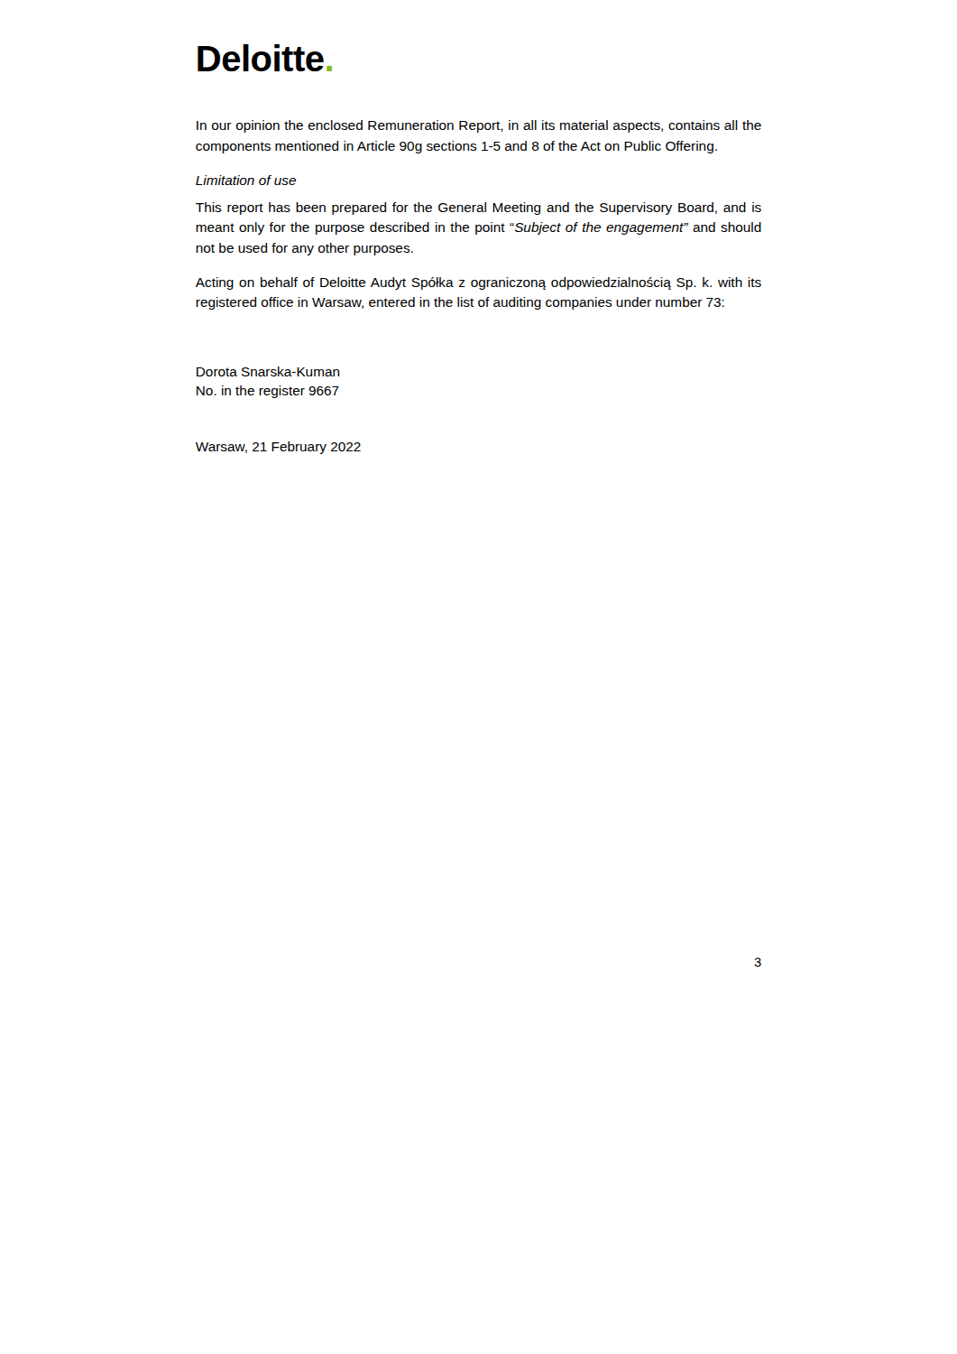Deloitte.
In our opinion the enclosed Remuneration Report, in all its material aspects, contains all the components mentioned in Article 90g sections 1-5 and 8 of the Act on Public Offering.
Limitation of use
This report has been prepared for the General Meeting and the Supervisory Board, and is meant only for the purpose described in the point “Subject of the engagement” and should not be used for any other purposes.
Acting on behalf of Deloitte Audyt Spółka z ograniczoną odpowiedzialnością Sp. k. with its registered office in Warsaw, entered in the list of auditing companies under number 73:
Dorota Snarska-Kuman
No. in the register 9667
Warsaw, 21 February 2022
3